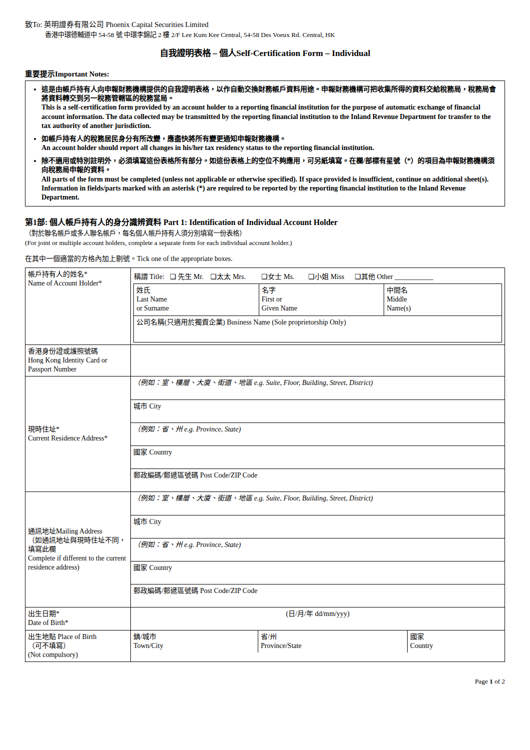致To: 英明證券有限公司 Phoenix Capital Securities Limited
香港中環德輔道中 54-58 號 中環李錦記 2 樓 2/F Lee Kum Kee Central, 54-58 Des Voeux Rd. Central, HK
自我證明表格 – 個人Self-Certification Form – Individual
重要提示Important Notes:
這是由帳戶持有人向申報財務機構提供的自我證明表格，以作自動交換財務帳戶資料用途。申報財務機構可把收集所得的資料交給稅務局，稅務局會將資料轉交到另一稅務管轄區的稅務當局。
This is a self-certification form provided by an account holder to a reporting financial institution for the purpose of automatic exchange of financial account information. The data collected may be transmitted by the reporting financial institution to the Inland Revenue Department for transfer to the tax authority of another jurisdiction.
如帳戶持有人的稅務居民身分有所改變，應盡快將所有變更通知申報財務機構。
An account holder should report all changes in his/her tax residency status to the reporting financial institution.
除不適用或特別註明外，必須填寫這份表格所有部分。如這份表格上的空位不夠應用，可另紙填寫。在欄/部標有星號（*）的項目為申報財務機構須向稅務局申報的資料。
All parts of the form must be completed (unless not applicable or otherwise specified). If space provided is insufficient, continue on additional sheet(s). Information in fields/parts marked with an asterisk (*) are required to be reported by the reporting financial institution to the Inland Revenue Department.
第1部: 個人帳戶持有人的身分識辨資料 Part 1: Identification of Individual Account Holder
（對於聯名帳戶或多人聯名帳戶，每名個人帳戶持有人須分別填寫一份表格）
(For joint or multiple account holders, complete a separate form for each individual account holder.)
在其中一個適當的方格內加上剔號。Tick one of the appropriate boxes.
| 帳戶持有人的姓名* Name of Account Holder* | / 稱謂 Title: ❑ 先生 Mr. ❑ 太太 Mrs. ❑ 女士 Ms. ❑ 小姐 Miss ❑ 其他 Other ___________ / / 姓氏 Last Name or Surname / 名字 First or Given Name / 中間名 Middle Name(s) / / 公司名稱(只適用於獨資企業) Business Name (Sole proprietorship Only) / |
| 香港身份證或護照號碼 Hong Kong Identity Card or Passport Number | |
| 現時住址* Current Residence Address* | / （例如：室、樓層、大廈、街道、地區 e.g. Suite, Floor, Building, Street, District) / / 城市 City / / （例如：省、州 e.g. Province, State) / / 國家 Country / / 郵政編碼/郵遞區號碼 Post Code/ZIP Code / |
| 通訊地址Mailing Address （如通訊地址與現時住址不同，填寫此欄 Complete if different to the current residence address) | / （例如：室、樓層、大廈、街道、地區 e.g. Suite, Floor, Building, Street, District) / / 城市 City / / （例如：省、州 e.g. Province, State) / / 國家 Country / / 郵政編碼/郵遞區號碼 Post Code/ZIP Code / |
| 出生日期* Date of Birth* | (日/月/年 dd/mm/yyy) |
| 出生地點 Place of Birth （可不填寫） (Not compulsory) | / 鎮/城市 Town/City / 省/州 Province/State / 國家 Country / |
Page 1 of 2